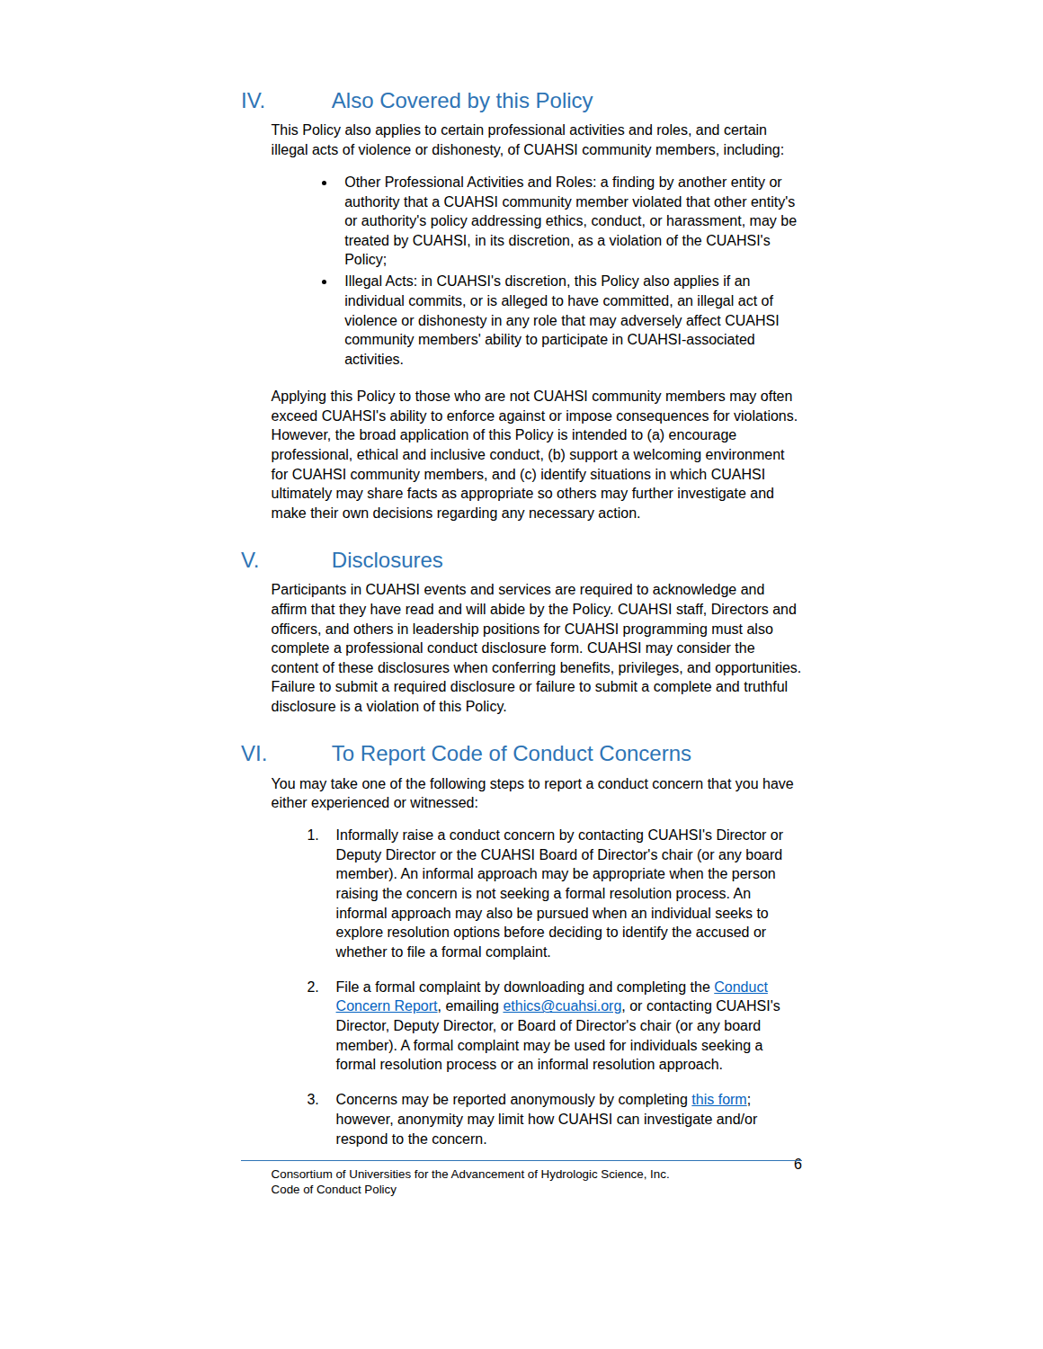IV. Also Covered by this Policy
This Policy also applies to certain professional activities and roles, and certain illegal acts of violence or dishonesty, of CUAHSI community members, including:
Other Professional Activities and Roles: a finding by another entity or authority that a CUAHSI community member violated that other entity's or authority's policy addressing ethics, conduct, or harassment, may be treated by CUAHSI, in its discretion, as a violation of the CUAHSI's Policy;
Illegal Acts: in CUAHSI's discretion, this Policy also applies if an individual commits, or is alleged to have committed, an illegal act of violence or dishonesty in any role that may adversely affect CUAHSI community members' ability to participate in CUAHSI-associated activities.
Applying this Policy to those who are not CUAHSI community members may often exceed CUAHSI's ability to enforce against or impose consequences for violations. However, the broad application of this Policy is intended to (a) encourage professional, ethical and inclusive conduct, (b) support a welcoming environment for CUAHSI community members, and (c) identify situations in which CUAHSI ultimately may share facts as appropriate so others may further investigate and make their own decisions regarding any necessary action.
V. Disclosures
Participants in CUAHSI events and services are required to acknowledge and affirm that they have read and will abide by the Policy. CUAHSI staff, Directors and officers, and others in leadership positions for CUAHSI programming must also complete a professional conduct disclosure form. CUAHSI may consider the content of these disclosures when conferring benefits, privileges, and opportunities. Failure to submit a required disclosure or failure to submit a complete and truthful disclosure is a violation of this Policy.
VI. To Report Code of Conduct Concerns
You may take one of the following steps to report a conduct concern that you have either experienced or witnessed:
Informally raise a conduct concern by contacting CUAHSI's Director or Deputy Director or the CUAHSI Board of Director's chair (or any board member). An informal approach may be appropriate when the person raising the concern is not seeking a formal resolution process. An informal approach may also be pursued when an individual seeks to explore resolution options before deciding to identify the accused or whether to file a formal complaint.
File a formal complaint by downloading and completing the Conduct Concern Report, emailing ethics@cuahsi.org, or contacting CUAHSI's Director, Deputy Director, or Board of Director's chair (or any board member). A formal complaint may be used for individuals seeking a formal resolution process or an informal resolution approach.
Concerns may be reported anonymously by completing this form; however, anonymity may limit how CUAHSI can investigate and/or respond to the concern.
6
Consortium of Universities for the Advancement of Hydrologic Science, Inc.
Code of Conduct Policy